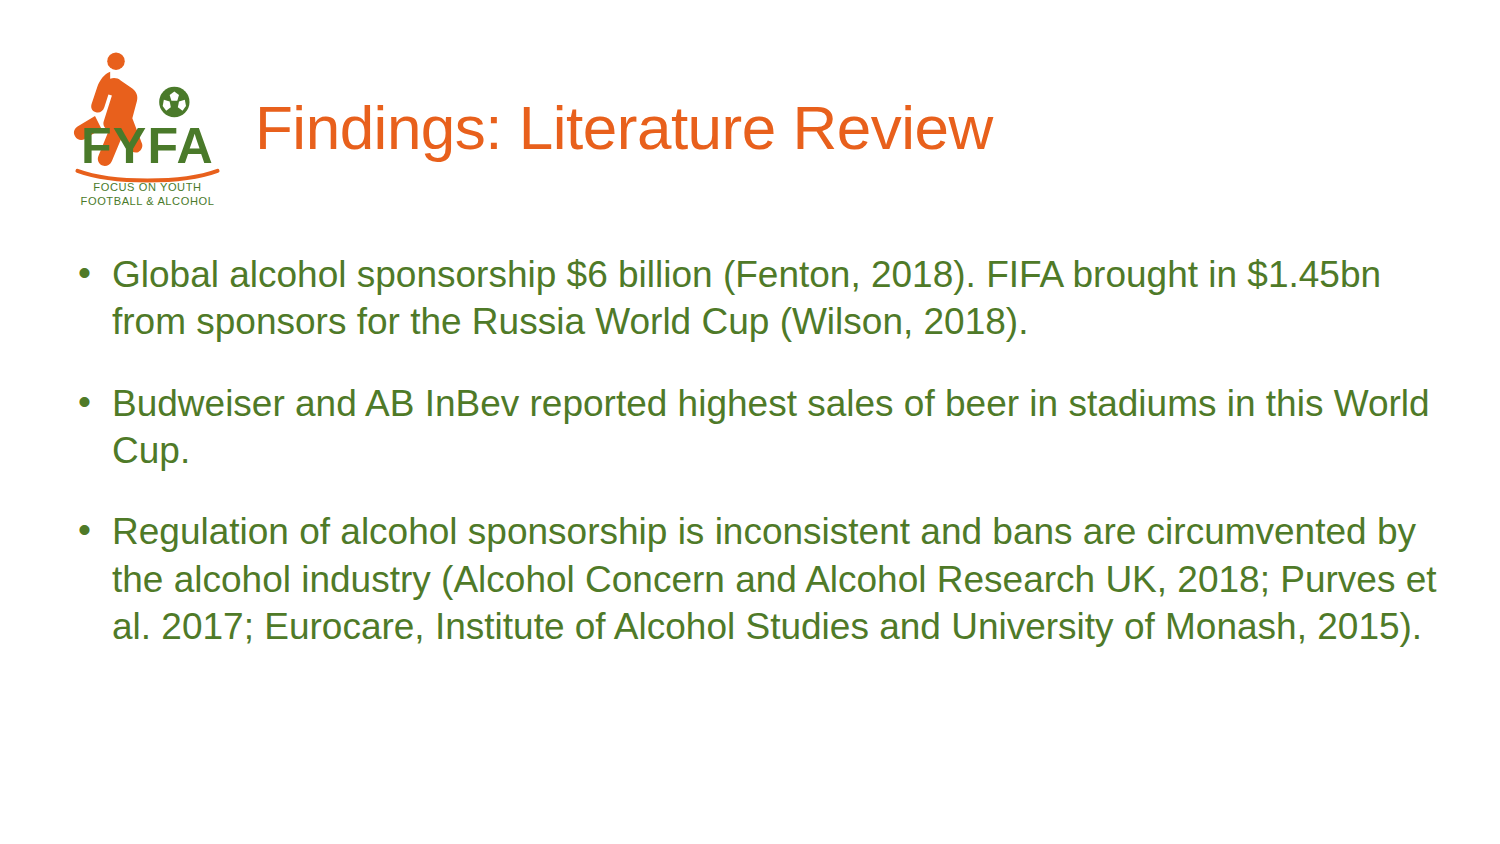FYFA logo FYFA FOCUS ON YOUTH FOOTBALL & ALCOHOL
Findings: Literature Review
Global alcohol sponsorship $6 billion (Fenton, 2018). FIFA brought in $1.45bn from sponsors for the Russia World Cup (Wilson, 2018).
Budweiser and AB InBev reported highest sales of beer in stadiums in this World Cup.
Regulation of alcohol sponsorship is inconsistent and bans are circumvented by the alcohol industry (Alcohol Concern and Alcohol Research UK, 2018; Purves et al. 2017; Eurocare, Institute of Alcohol Studies and University of Monash, 2015).